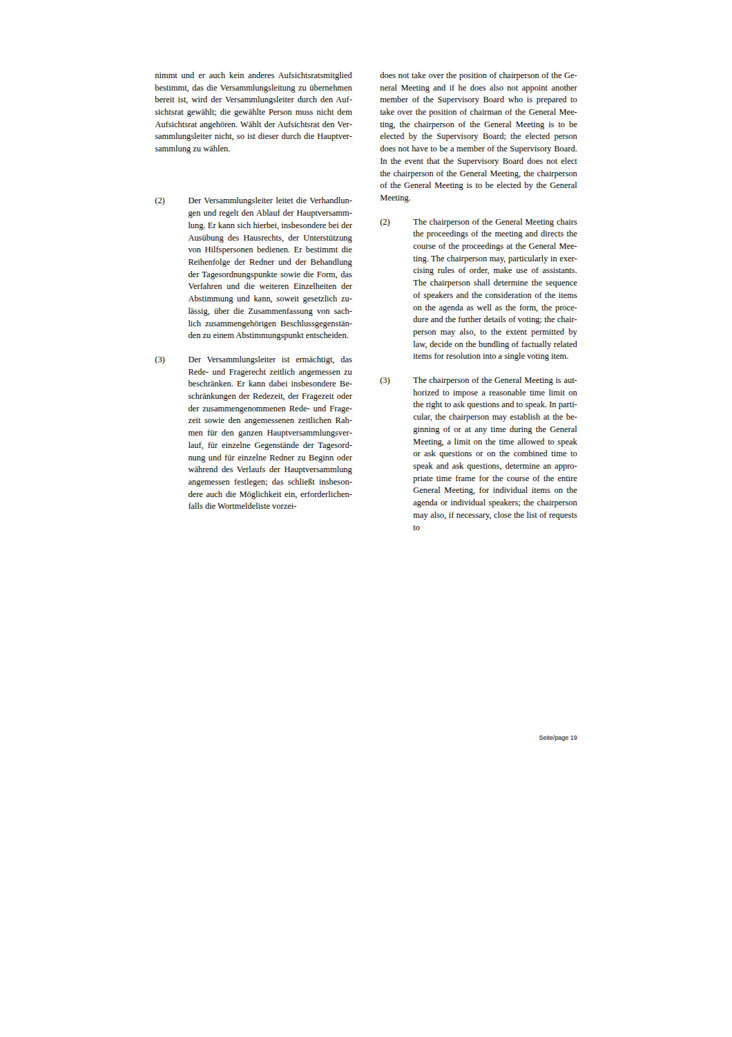nimmt und er auch kein anderes Aufsichtsratsmitglied bestimmt, das die Versammlungsleitung zu übernehmen bereit ist, wird der Versammlungsleiter durch den Aufsichtsrat gewählt; die gewählte Person muss nicht dem Aufsichtsrat angehören. Wählt der Aufsichtsrat den Versammlungsleiter nicht, so ist dieser durch die Hauptversammlung zu wählen.
(2)
Der Versammlungsleiter leitet die Verhandlungen und regelt den Ablauf der Hauptversammlung. Er kann sich hierbei, insbesondere bei der Ausübung des Hausrechts, der Unterstützung von Hilfspersonen bedienen. Er bestimmt die Reihenfolge der Redner und der Behandlung der Tagesordnungspunkte sowie die Form, das Verfahren und die weiteren Einzelheiten der Abstimmung und kann, soweit gesetzlich zulässig, über die Zusammenfassung von sachlich zusammengehörigen Beschlussgegenständen zu einem Abstimmungspunkt entscheiden.
(3)
Der Versammlungsleiter ist ermächtigt, das Rede- und Fragerecht zeitlich angemessen zu beschränken. Er kann dabei insbesondere Beschränkungen der Redezeit, der Fragezeit oder der zusammengenommenen Rede- und Fragezeit sowie den angemessenen zeitlichen Rahmen für den ganzen Hauptversammlungsverlauf, für einzelne Gegenstände der Tagesordnung und für einzelne Redner zu Beginn oder während des Verlaufs der Hauptversammlung angemessen festlegen; das schließt insbesondere auch die Möglichkeit ein, erforderlichenfalls die Wortmeldeliste vorzei-
does not take over the position of chairperson of the General Meeting and if he does also not appoint another member of the Supervisory Board who is prepared to take over the position of chairman of the General Meeting, the chairperson of the General Meeting is to be elected by the Supervisory Board; the elected person does not have to be a member of the Supervisory Board. In the event that the Supervisory Board does not elect the chairperson of the General Meeting, the chairperson of the General Meeting is to be elected by the General Meeting.
(2)
The chairperson of the General Meeting chairs the proceedings of the meeting and directs the course of the proceedings at the General Meeting. The chairperson may, particularly in exercising rules of order, make use of assistants. The chairperson shall determine the sequence of speakers and the consideration of the items on the agenda as well as the form, the procedure and the further details of voting; the chairperson may also, to the extent permitted by law, decide on the bundling of factually related items for resolution into a single voting item.
(3)
The chairperson of the General Meeting is authorized to impose a reasonable time limit on the right to ask questions and to speak. In particular, the chairperson may establish at the beginning of or at any time during the General Meeting, a limit on the time allowed to speak or ask questions or on the combined time to speak and ask questions, determine an appropriate time frame for the course of the entire General Meeting, for individual items on the agenda or individual speakers; the chairperson may also, if necessary, close the list of requests to
Seite/page 19